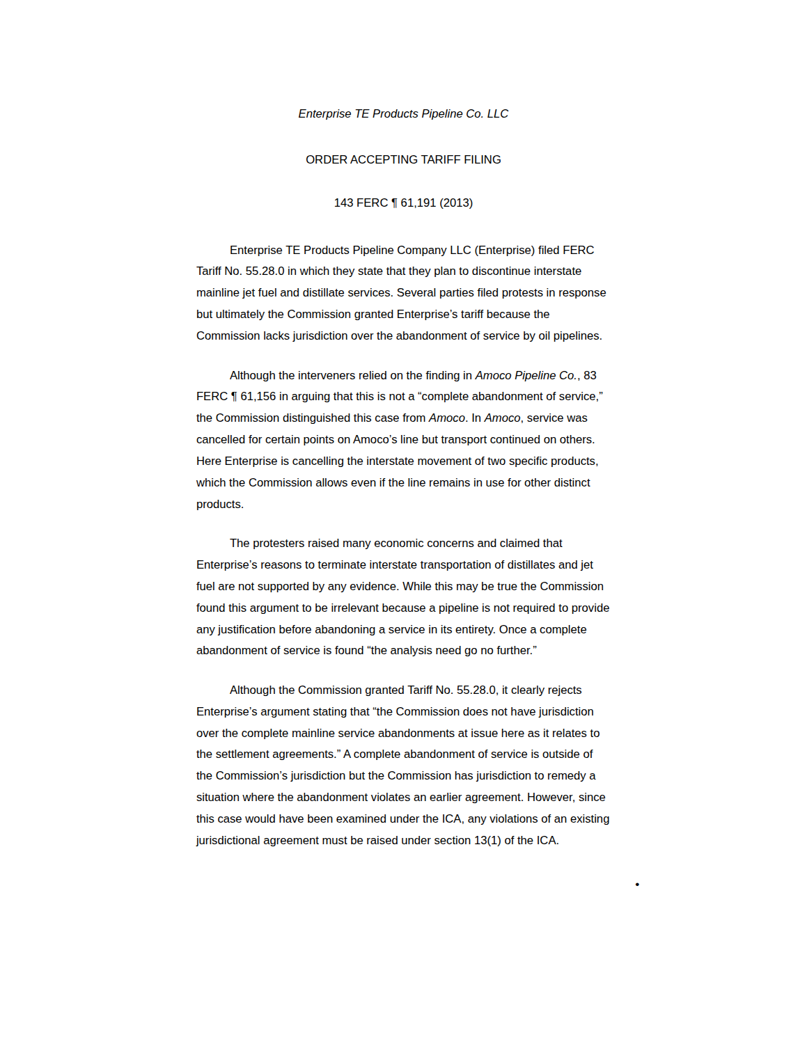Enterprise TE Products Pipeline Co. LLC
ORDER ACCEPTING TARIFF FILING
143 FERC ¶ 61,191 (2013)
Enterprise TE Products Pipeline Company LLC (Enterprise) filed FERC Tariff No. 55.28.0 in which they state that they plan to discontinue interstate mainline jet fuel and distillate services. Several parties filed protests in response but ultimately the Commission granted Enterprise’s tariff because the Commission lacks jurisdiction over the abandonment of service by oil pipelines.
Although the interveners relied on the finding in Amoco Pipeline Co., 83 FERC ¶ 61,156 in arguing that this is not a “complete abandonment of service,” the Commission distinguished this case from Amoco. In Amoco, service was cancelled for certain points on Amoco’s line but transport continued on others. Here Enterprise is cancelling the interstate movement of two specific products, which the Commission allows even if the line remains in use for other distinct products.
The protesters raised many economic concerns and claimed that Enterprise’s reasons to terminate interstate transportation of distillates and jet fuel are not supported by any evidence. While this may be true the Commission found this argument to be irrelevant because a pipeline is not required to provide any justification before abandoning a service in its entirety. Once a complete abandonment of service is found “the analysis need go no further.”
Although the Commission granted Tariff No. 55.28.0, it clearly rejects Enterprise’s argument stating that “the Commission does not have jurisdiction over the complete mainline service abandonments at issue here as it relates to the settlement agreements.” A complete abandonment of service is outside of the Commission’s jurisdiction but the Commission has jurisdiction to remedy a situation where the abandonment violates an earlier agreement. However, since this case would have been examined under the ICA, any violations of an existing jurisdictional agreement must be raised under section 13(1) of the ICA.
•